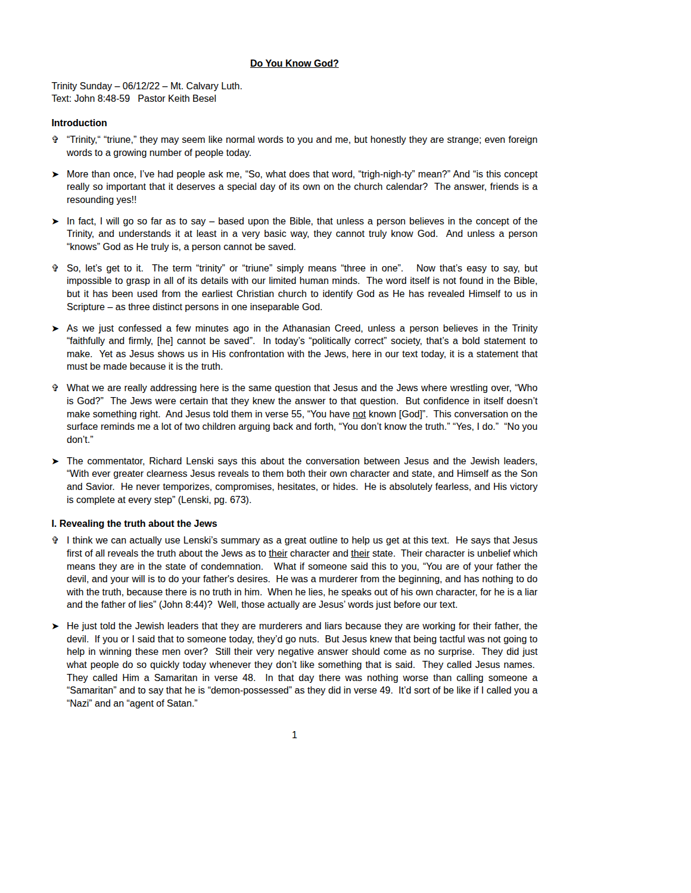Do You Know God?
Trinity Sunday – 06/12/22 – Mt. Calvary Luth.
Text: John 8:48-59 Pastor Keith Besel
Introduction
✞ “Trinity,“ “triune,” they may seem like normal words to you and me, but honestly they are strange; even foreign words to a growing number of people today.
➤ More than once, I’ve had people ask me, “So, what does that word, “trigh-nigh-ty” mean?” And “is this concept really so important that it deserves a special day of its own on the church calendar? The answer, friends is a resounding yes!!
➤ In fact, I will go so far as to say – based upon the Bible, that unless a person believes in the concept of the Trinity, and understands it at least in a very basic way, they cannot truly know God. And unless a person “knows” God as He truly is, a person cannot be saved.
✞ So, let’s get to it. The term “trinity” or “triune” simply means “three in one”. Now that’s easy to say, but impossible to grasp in all of its details with our limited human minds. The word itself is not found in the Bible, but it has been used from the earliest Christian church to identify God as He has revealed Himself to us in Scripture – as three distinct persons in one inseparable God.
➤ As we just confessed a few minutes ago in the Athanasian Creed, unless a person believes in the Trinity “faithfully and firmly, [he] cannot be saved”. In today’s “politically correct” society, that’s a bold statement to make. Yet as Jesus shows us in His confrontation with the Jews, here in our text today, it is a statement that must be made because it is the truth.
✞ What we are really addressing here is the same question that Jesus and the Jews where wrestling over, “Who is God?” The Jews were certain that they knew the answer to that question. But confidence in itself doesn’t make something right. And Jesus told them in verse 55, “You have not known [God]”. This conversation on the surface reminds me a lot of two children arguing back and forth, “You don’t know the truth.” “Yes, I do.” “No you don’t.”
➤ The commentator, Richard Lenski says this about the conversation between Jesus and the Jewish leaders, “With ever greater clearness Jesus reveals to them both their own character and state, and Himself as the Son and Savior. He never temporizes, compromises, hesitates, or hides. He is absolutely fearless, and His victory is complete at every step” (Lenski, pg. 673).
I. Revealing the truth about the Jews
✞ I think we can actually use Lenski’s summary as a great outline to help us get at this text. He says that Jesus first of all reveals the truth about the Jews as to their character and their state. Their character is unbelief which means they are in the state of condemnation. What if someone said this to you, “You are of your father the devil, and your will is to do your father's desires. He was a murderer from the beginning, and has nothing to do with the truth, because there is no truth in him. When he lies, he speaks out of his own character, for he is a liar and the father of lies” (John 8:44)? Well, those actually are Jesus’ words just before our text.
➤ He just told the Jewish leaders that they are murderers and liars because they are working for their father, the devil. If you or I said that to someone today, they’d go nuts. But Jesus knew that being tactful was not going to help in winning these men over? Still their very negative answer should come as no surprise. They did just what people do so quickly today whenever they don’t like something that is said. They called Jesus names. They called Him a Samaritan in verse 48. In that day there was nothing worse than calling someone a “Samaritan” and to say that he is “demon-possessed” as they did in verse 49. It’d sort of be like if I called you a “Nazi” and an “agent of Satan.”
1